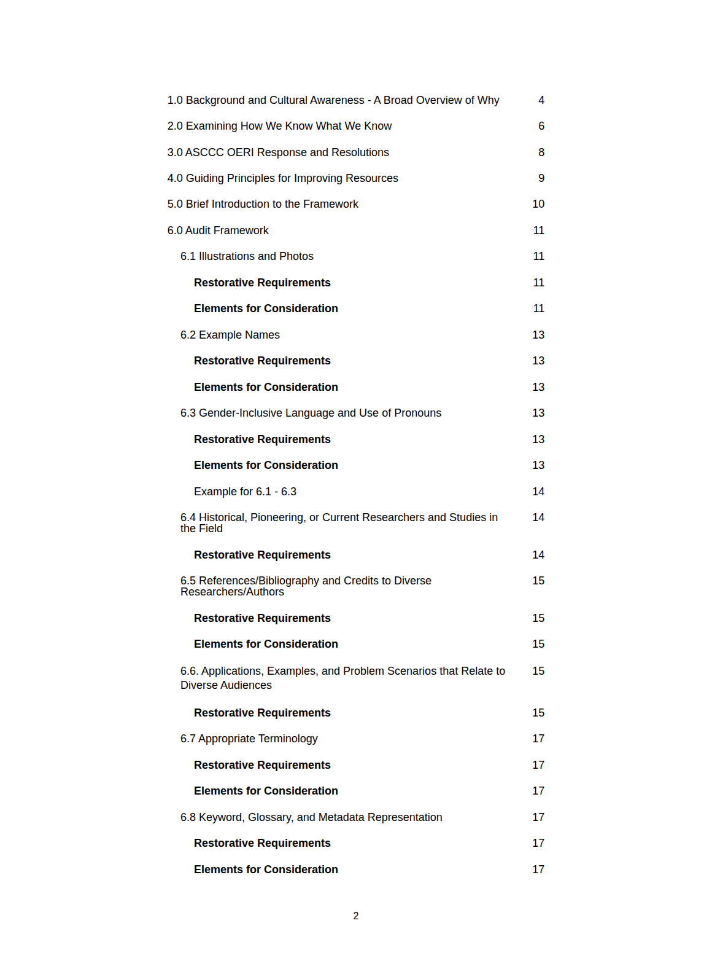1.0 Background and Cultural Awareness - A Broad Overview of Why 4
2.0 Examining How We Know What We Know 6
3.0 ASCCC OERI Response and Resolutions 8
4.0 Guiding Principles for Improving Resources 9
5.0 Brief Introduction to the Framework 10
6.0 Audit Framework 11
6.1 Illustrations and Photos 11
Restorative Requirements 11
Elements for Consideration 11
6.2 Example Names 13
Restorative Requirements 13
Elements for Consideration 13
6.3 Gender-Inclusive Language and Use of Pronouns 13
Restorative Requirements 13
Elements for Consideration 13
Example for 6.1 - 6.3 14
6.4 Historical, Pioneering, or Current Researchers and Studies in the Field 14
Restorative Requirements 14
6.5 References/Bibliography and Credits to Diverse Researchers/Authors 15
Restorative Requirements 15
Elements for Consideration 15
6.6. Applications, Examples, and Problem Scenarios that Relate to Diverse Audiences 15
Restorative Requirements 15
6.7 Appropriate Terminology 17
Restorative Requirements 17
Elements for Consideration 17
6.8 Keyword, Glossary, and Metadata Representation 17
Restorative Requirements 17
Elements for Consideration 17
2